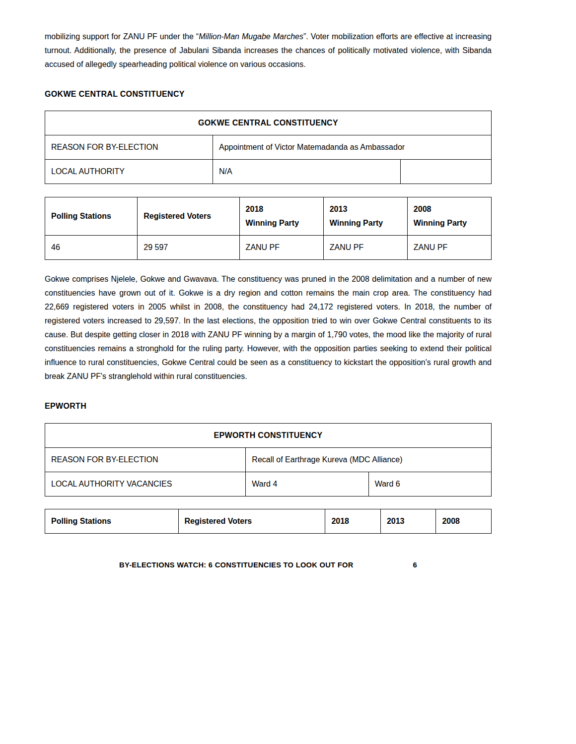mobilizing support for ZANU PF under the “Million-Man Mugabe Marches”. Voter mobilization efforts are effective at increasing turnout. Additionally, the presence of Jabulani Sibanda increases the chances of politically motivated violence, with Sibanda accused of allegedly spearheading political violence on various occasions.
GOKWE CENTRAL CONSTITUENCY
| GOKWE CENTRAL CONSTITUENCY |
| REASON FOR BY-ELECTION | Appointment of Victor Matemadanda as Ambassador |
| LOCAL AUTHORITY | N/A | |
| Polling Stations | Registered Voters | 2018 Winning Party | 2013 Winning Party | 2008 Winning Party |
| --- | --- | --- | --- | --- |
| 46 | 29 597 | ZANU PF | ZANU PF | ZANU PF |
Gokwe comprises Njelele, Gokwe and Gwavava. The constituency was pruned in the 2008 delimitation and a number of new constituencies have grown out of it. Gokwe is a dry region and cotton remains the main crop area. The constituency had 22,669 registered voters in 2005 whilst in 2008, the constituency had 24,172 registered voters. In 2018, the number of registered voters increased to 29,597. In the last elections, the opposition tried to win over Gokwe Central constituents to its cause. But despite getting closer in 2018 with ZANU PF winning by a margin of 1,790 votes, the mood like the majority of rural constituencies remains a stronghold for the ruling party. However, with the opposition parties seeking to extend their political influence to rural constituencies, Gokwe Central could be seen as a constituency to kickstart the opposition's rural growth and break ZANU PF's stranglehold within rural constituencies.
EPWORTH
| EPWORTH CONSTITUENCY |
| REASON FOR BY-ELECTION | Recall of Earthrage Kureva (MDC Alliance) |
| LOCAL AUTHORITY VACANCIES | Ward 4 | Ward 6 |
| Polling Stations | Registered Voters | 2018 | 2013 | 2008 |
| --- | --- | --- | --- | --- |
BY-ELECTIONS WATCH: 6 CONSTITUENCIES TO LOOK OUT FOR 6